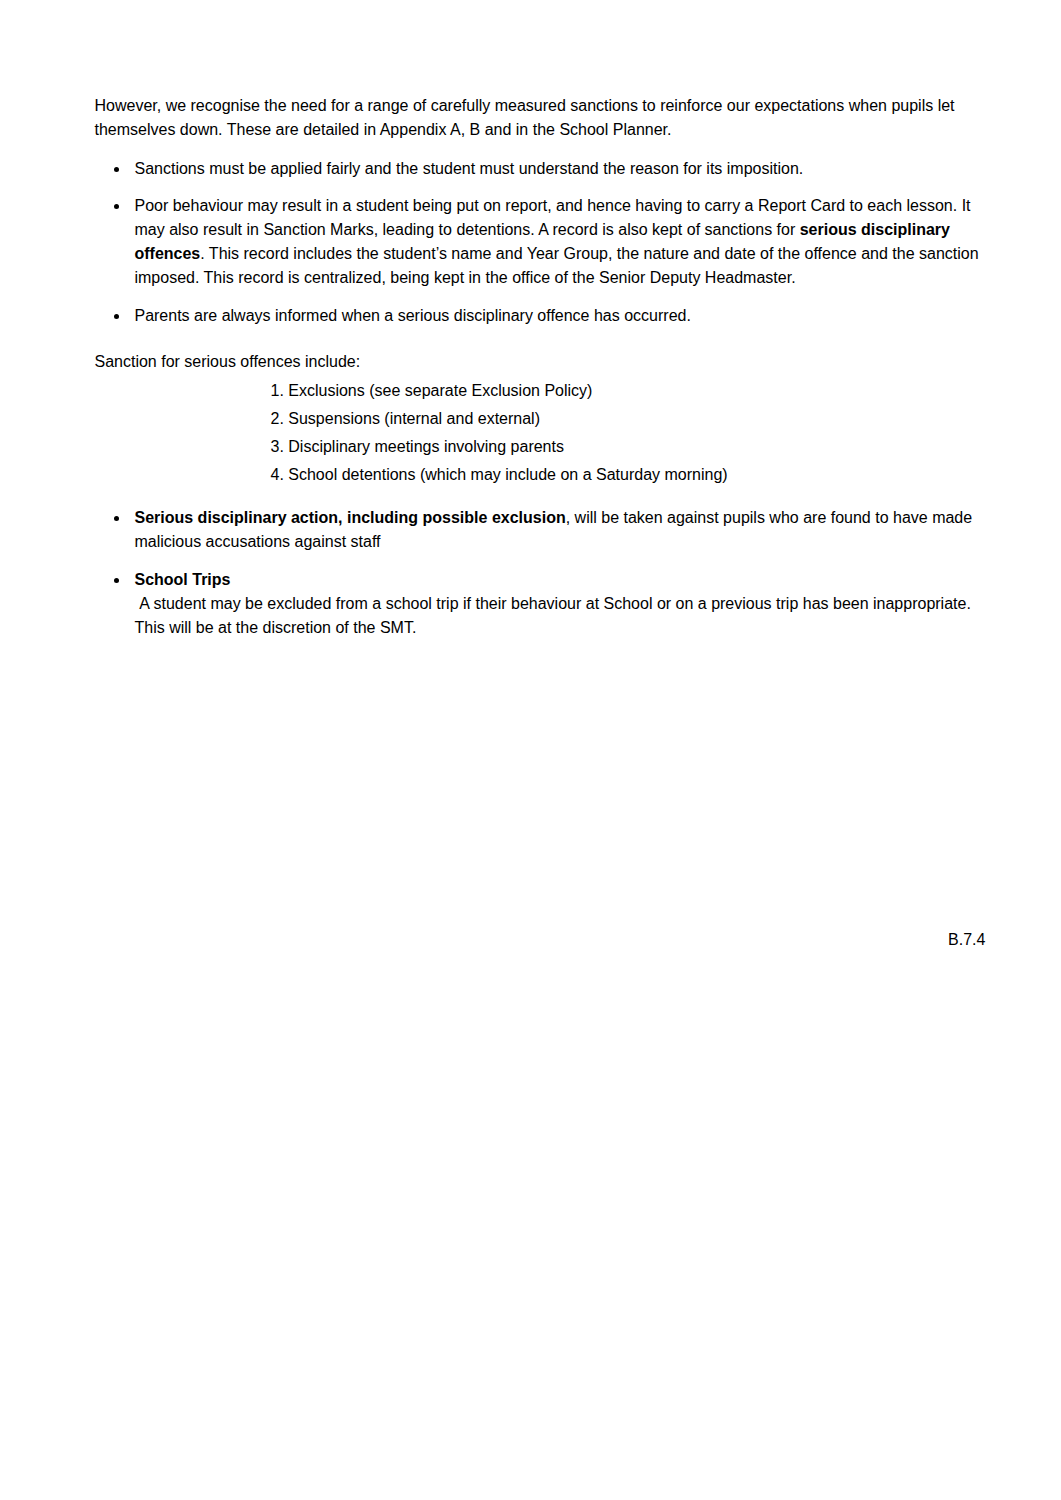However, we recognise the need for a range of carefully measured sanctions to reinforce our expectations when pupils let themselves down. These are detailed in Appendix A, B and in the School Planner.
Sanctions must be applied fairly and the student must understand the reason for its imposition.
Poor behaviour may result in a student being put on report, and hence having to carry a Report Card to each lesson. It may also result in Sanction Marks, leading to detentions. A record is also kept of sanctions for serious disciplinary offences. This record includes the student’s name and Year Group, the nature and date of the offence and the sanction imposed. This record is centralized, being kept in the office of the Senior Deputy Headmaster.
Parents are always informed when a serious disciplinary offence has occurred.
Sanction for serious offences include:
Exclusions (see separate Exclusion Policy)
Suspensions (internal and external)
Disciplinary meetings involving parents
School detentions (which may include on a Saturday morning)
Serious disciplinary action, including possible exclusion, will be taken against pupils who are found to have made malicious accusations against staff
School Trips
A student may be excluded from a school trip if their behaviour at School or on a previous trip has been inappropriate. This will be at the discretion of the SMT.
B.7.4